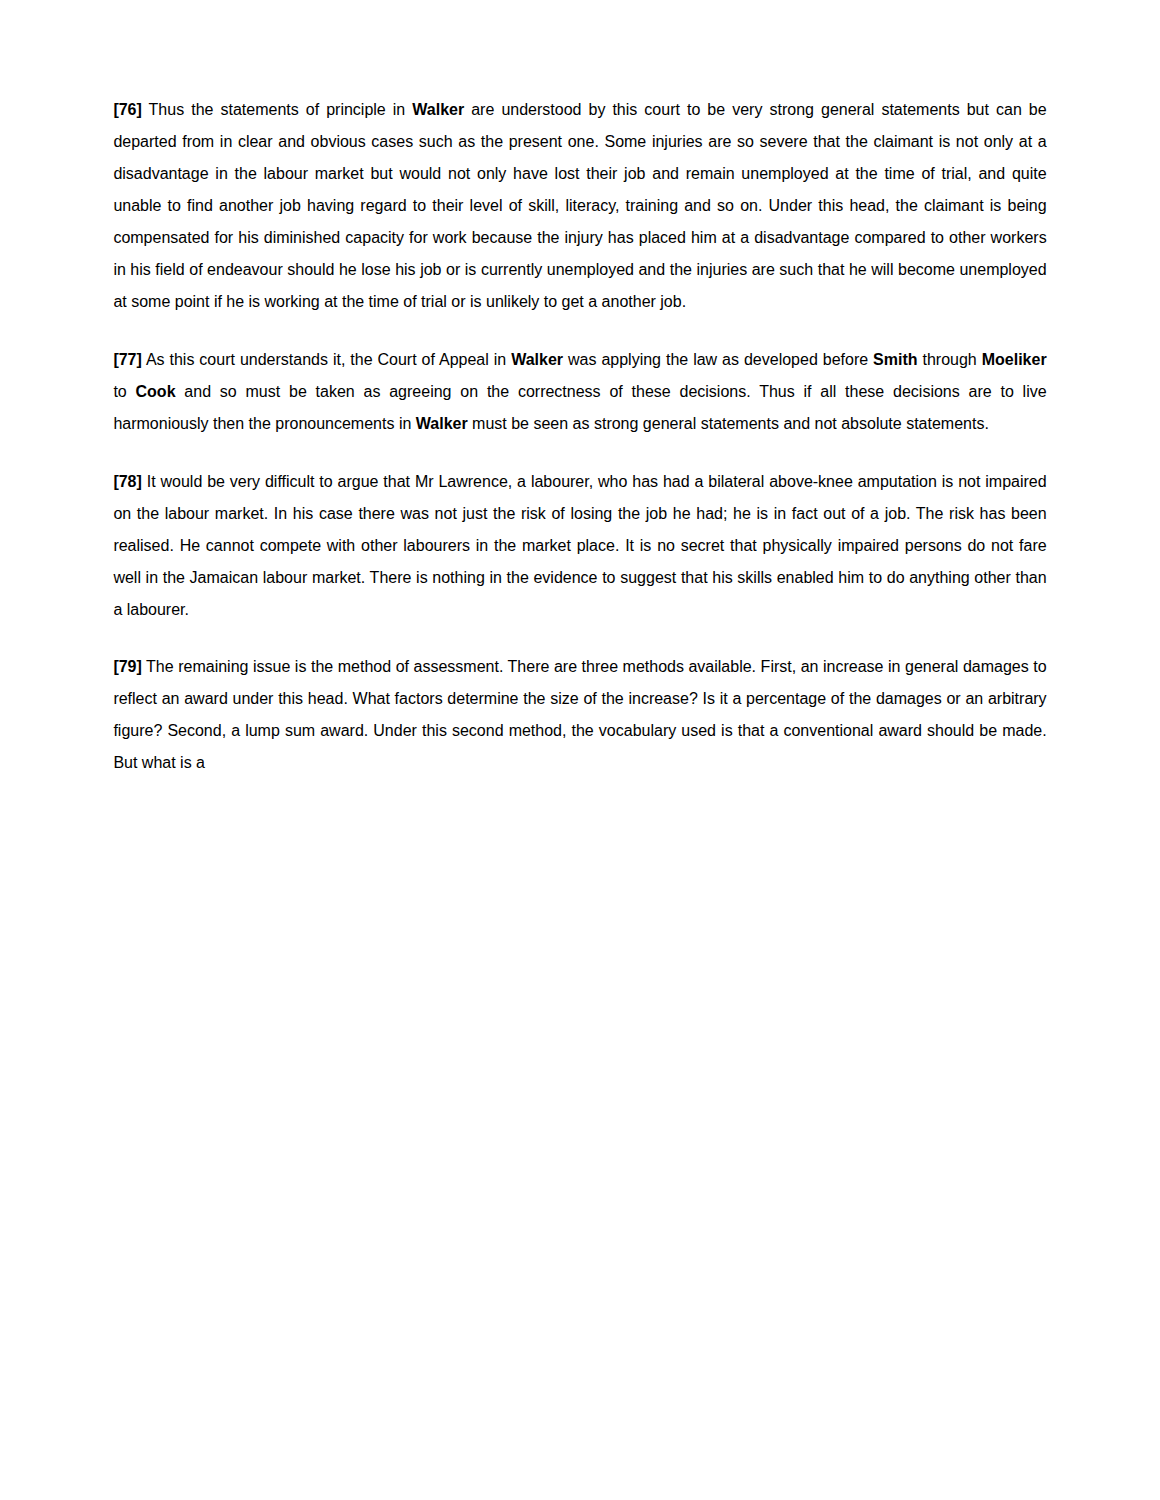[76] Thus the statements of principle in Walker are understood by this court to be very strong general statements but can be departed from in clear and obvious cases such as the present one. Some injuries are so severe that the claimant is not only at a disadvantage in the labour market but would not only have lost their job and remain unemployed at the time of trial, and quite unable to find another job having regard to their level of skill, literacy, training and so on. Under this head, the claimant is being compensated for his diminished capacity for work because the injury has placed him at a disadvantage compared to other workers in his field of endeavour should he lose his job or is currently unemployed and the injuries are such that he will become unemployed at some point if he is working at the time of trial or is unlikely to get a another job.
[77] As this court understands it, the Court of Appeal in Walker was applying the law as developed before Smith through Moeliker to Cook and so must be taken as agreeing on the correctness of these decisions. Thus if all these decisions are to live harmoniously then the pronouncements in Walker must be seen as strong general statements and not absolute statements.
[78] It would be very difficult to argue that Mr Lawrence, a labourer, who has had a bilateral above-knee amputation is not impaired on the labour market. In his case there was not just the risk of losing the job he had; he is in fact out of a job. The risk has been realised. He cannot compete with other labourers in the market place. It is no secret that physically impaired persons do not fare well in the Jamaican labour market. There is nothing in the evidence to suggest that his skills enabled him to do anything other than a labourer.
[79] The remaining issue is the method of assessment. There are three methods available. First, an increase in general damages to reflect an award under this head. What factors determine the size of the increase? Is it a percentage of the damages or an arbitrary figure? Second, a lump sum award. Under this second method, the vocabulary used is that a conventional award should be made. But what is a